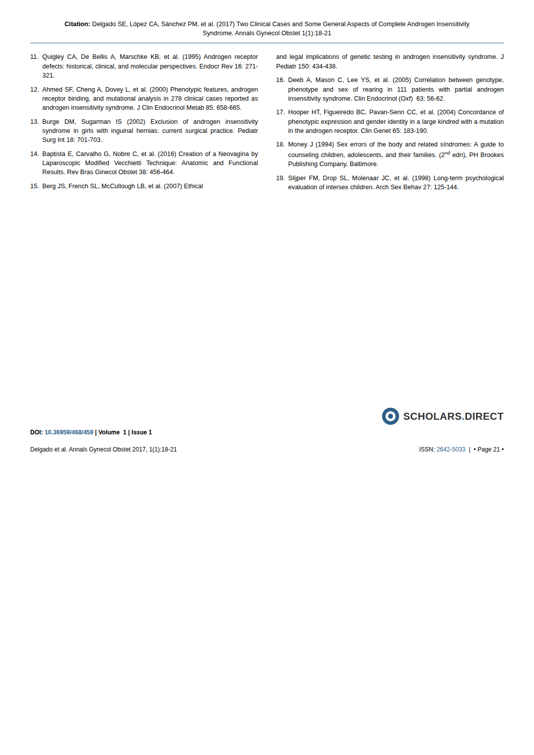Citation: Delgado SE, López CA, Sánchez PM, et al. (2017) Two Clinical Cases and Some General Aspects of Complete Androgen Insensitivity Syndrome. Annals Gynecol Obstet 1(1):18-21
11. Quigley CA, De Bellis A, Marschke KB, et al. (1995) Androgen receptor defects: historical, clinical, and molecular perspectives. Endocr Rev 16: 271-321.
12. Ahmed SF, Cheng A, Dovey L, et al. (2000) Phenotypic features, androgen receptor binding, and mutational analysis in 278 clinical cases reported as androgen insensitivity syndrome. J Clin Endocrinol Metab 85: 658-665.
13. Burge DM, Sugarman IS (2002) Exclusion of androgen insensitivity syndrome in girls with inguinal hernias: current surgical practice. Pediatr Surg Int 18: 701-703.
14. Baptista E, Carvalho G, Nobre C, et al. (2016) Creation of a Neovagina by Laparoscopic Modified Vecchietti Technique: Anatomic and Functional Results. Rev Bras Ginecol Obstet 38: 456-464.
15. Berg JS, French SL, McCullough LB, et al. (2007) Ethical
and legal implications of genetic testing in androgen insensitivity syndrome. J Pediatr 150: 434-438.
16. Deeb A, Mason C, Lee YS, et al. (2005) Correlation between genotype, phenotype and sex of rearing in 111 patients with partial androgen insensitivity syndrome. Clin Endocrinol (Oxf) 63: 56-62.
17. Hooper HT, Figueiredo BC, Pavan-Senn CC, et al. (2004) Concordance of phenotypic expression and gender identity in a large kindred with a mutation in the androgen receptor. Clin Genet 65: 183-190.
18. Money J (1994) Sex errors of the body and related síndromes: A guide to counseling children, adolescents, and their families. (2nd edn), PH Brookes Publishing Company, Baltimore.
19. Slijper FM, Drop SL, Molenaar JC, et al. (1998) Long-term psychological evaluation of intersex children. Arch Sex Behav 27: 125-144.
SCHOLARS. DIRECT
DOI: 10.36959/468/459 | Volume 1 | Issue 1
Delgado et al. Annals Gynecol Obstet 2017, 1(1):18-21
ISSN: 2642-5033 | • Page 21 •